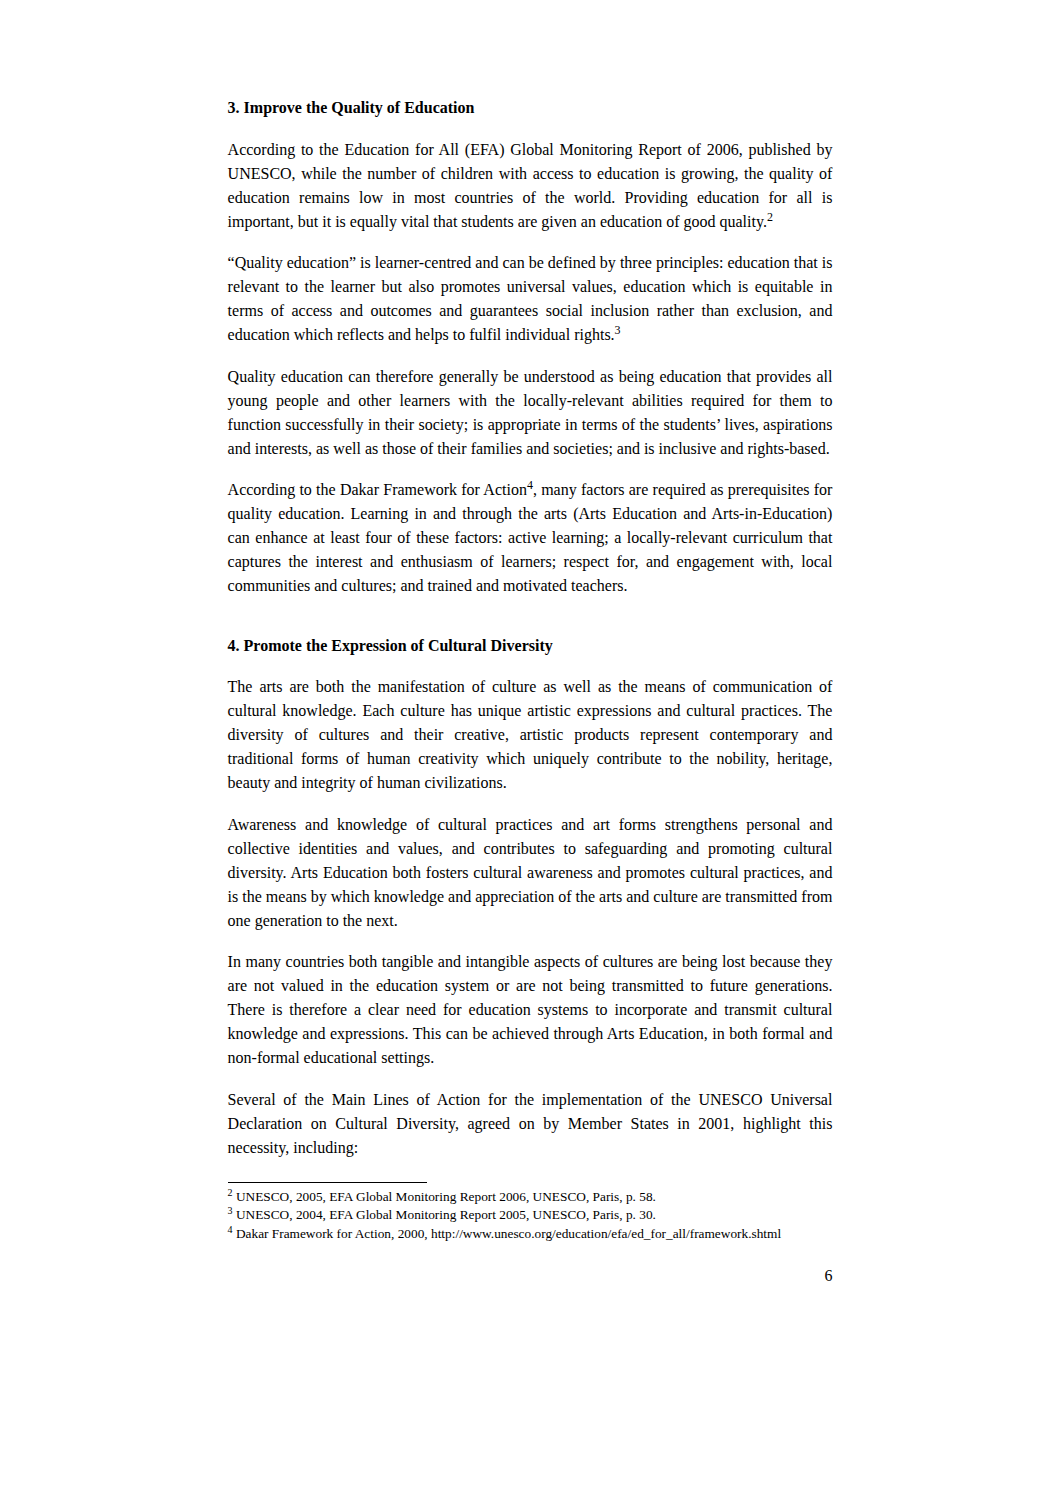3. Improve the Quality of Education
According to the Education for All (EFA) Global Monitoring Report of 2006, published by UNESCO, while the number of children with access to education is growing, the quality of education remains low in most countries of the world. Providing education for all is important, but it is equally vital that students are given an education of good quality.2
“Quality education” is learner-centred and can be defined by three principles: education that is relevant to the learner but also promotes universal values, education which is equitable in terms of access and outcomes and guarantees social inclusion rather than exclusion, and education which reflects and helps to fulfil individual rights.3
Quality education can therefore generally be understood as being education that provides all young people and other learners with the locally-relevant abilities required for them to function successfully in their society; is appropriate in terms of the students’ lives, aspirations and interests, as well as those of their families and societies; and is inclusive and rights-based.
According to the Dakar Framework for Action4, many factors are required as prerequisites for quality education. Learning in and through the arts (Arts Education and Arts-in-Education) can enhance at least four of these factors: active learning; a locally-relevant curriculum that captures the interest and enthusiasm of learners; respect for, and engagement with, local communities and cultures; and trained and motivated teachers.
4. Promote the Expression of Cultural Diversity
The arts are both the manifestation of culture as well as the means of communication of cultural knowledge. Each culture has unique artistic expressions and cultural practices. The diversity of cultures and their creative, artistic products represent contemporary and traditional forms of human creativity which uniquely contribute to the nobility, heritage, beauty and integrity of human civilizations.
Awareness and knowledge of cultural practices and art forms strengthens personal and collective identities and values, and contributes to safeguarding and promoting cultural diversity. Arts Education both fosters cultural awareness and promotes cultural practices, and is the means by which knowledge and appreciation of the arts and culture are transmitted from one generation to the next.
In many countries both tangible and intangible aspects of cultures are being lost because they are not valued in the education system or are not being transmitted to future generations. There is therefore a clear need for education systems to incorporate and transmit cultural knowledge and expressions. This can be achieved through Arts Education, in both formal and non-formal educational settings.
Several of the Main Lines of Action for the implementation of the UNESCO Universal Declaration on Cultural Diversity, agreed on by Member States in 2001, highlight this necessity, including:
2 UNESCO, 2005, EFA Global Monitoring Report 2006, UNESCO, Paris, p. 58.
3 UNESCO, 2004, EFA Global Monitoring Report 2005, UNESCO, Paris, p. 30.
4 Dakar Framework for Action, 2000, http://www.unesco.org/education/efa/ed_for_all/framework.shtml
6